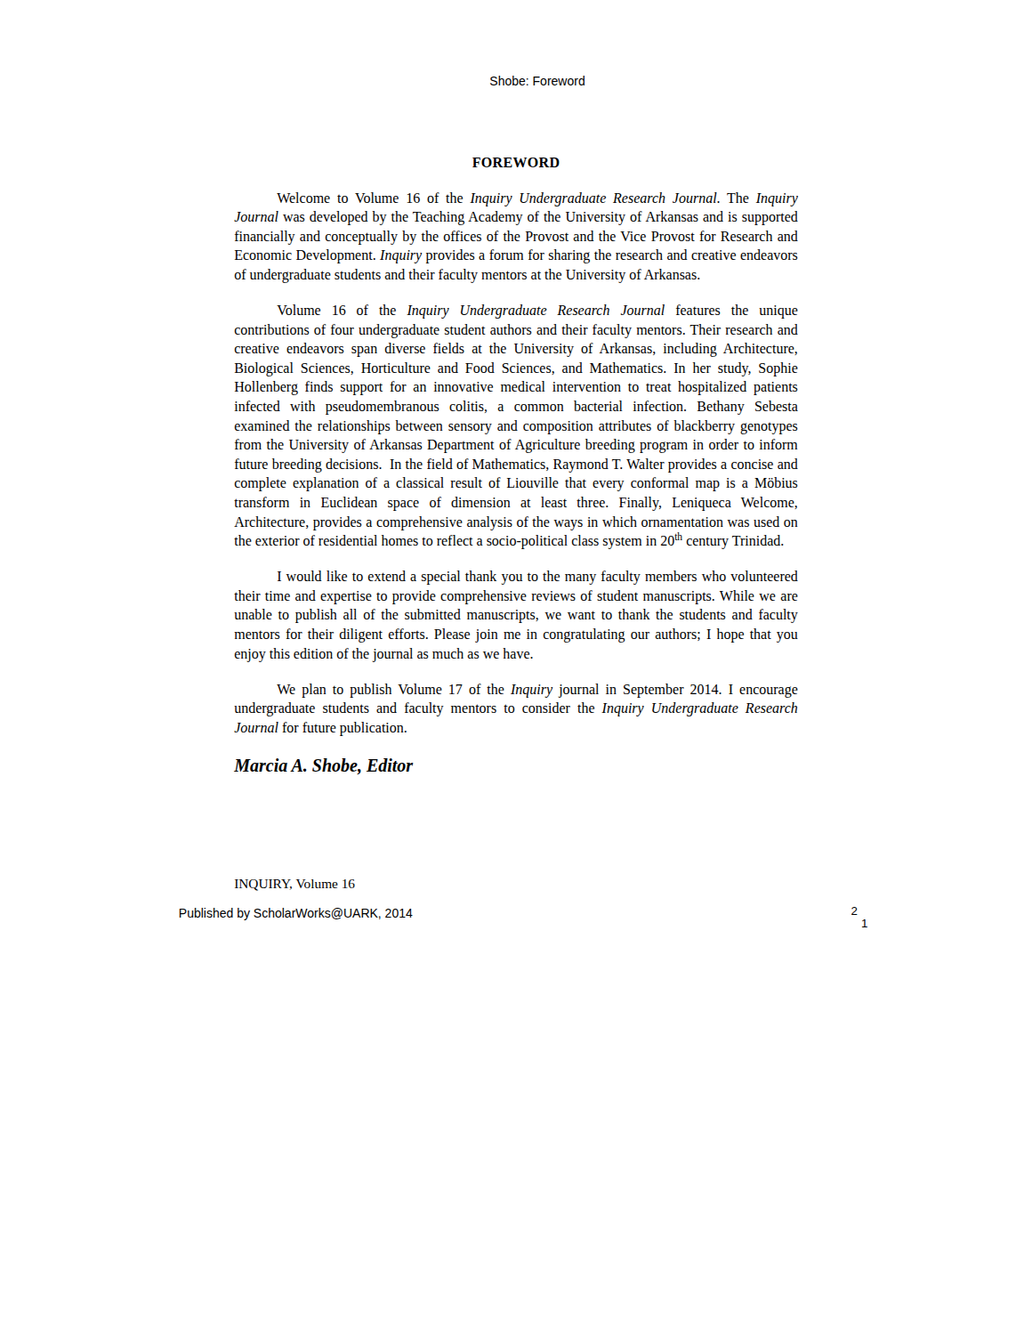Shobe: Foreword
FOREWORD
Welcome to Volume 16 of the Inquiry Undergraduate Research Journal. The Inquiry Journal was developed by the Teaching Academy of the University of Arkansas and is supported financially and conceptually by the offices of the Provost and the Vice Provost for Research and Economic Development. Inquiry provides a forum for sharing the research and creative endeavors of undergraduate students and their faculty mentors at the University of Arkansas.
Volume 16 of the Inquiry Undergraduate Research Journal features the unique contributions of four undergraduate student authors and their faculty mentors. Their research and creative endeavors span diverse fields at the University of Arkansas, including Architecture, Biological Sciences, Horticulture and Food Sciences, and Mathematics. In her study, Sophie Hollenberg finds support for an innovative medical intervention to treat hospitalized patients infected with pseudomembranous colitis, a common bacterial infection. Bethany Sebesta examined the relationships between sensory and composition attributes of blackberry genotypes from the University of Arkansas Department of Agriculture breeding program in order to inform future breeding decisions. In the field of Mathematics, Raymond T. Walter provides a concise and complete explanation of a classical result of Liouville that every conformal map is a Möbius transform in Euclidean space of dimension at least three. Finally, Leniqueca Welcome, Architecture, provides a comprehensive analysis of the ways in which ornamentation was used on the exterior of residential homes to reflect a socio-political class system in 20th century Trinidad.
I would like to extend a special thank you to the many faculty members who volunteered their time and expertise to provide comprehensive reviews of student manuscripts. While we are unable to publish all of the submitted manuscripts, we want to thank the students and faculty mentors for their diligent efforts. Please join me in congratulating our authors; I hope that you enjoy this edition of the journal as much as we have.
We plan to publish Volume 17 of the Inquiry journal in September 2014. I encourage undergraduate students and faculty mentors to consider the Inquiry Undergraduate Research Journal for future publication.
Marcia A. Shobe, Editor
INQUIRY, Volume 16
Published by ScholarWorks@UARK, 2014 2 1